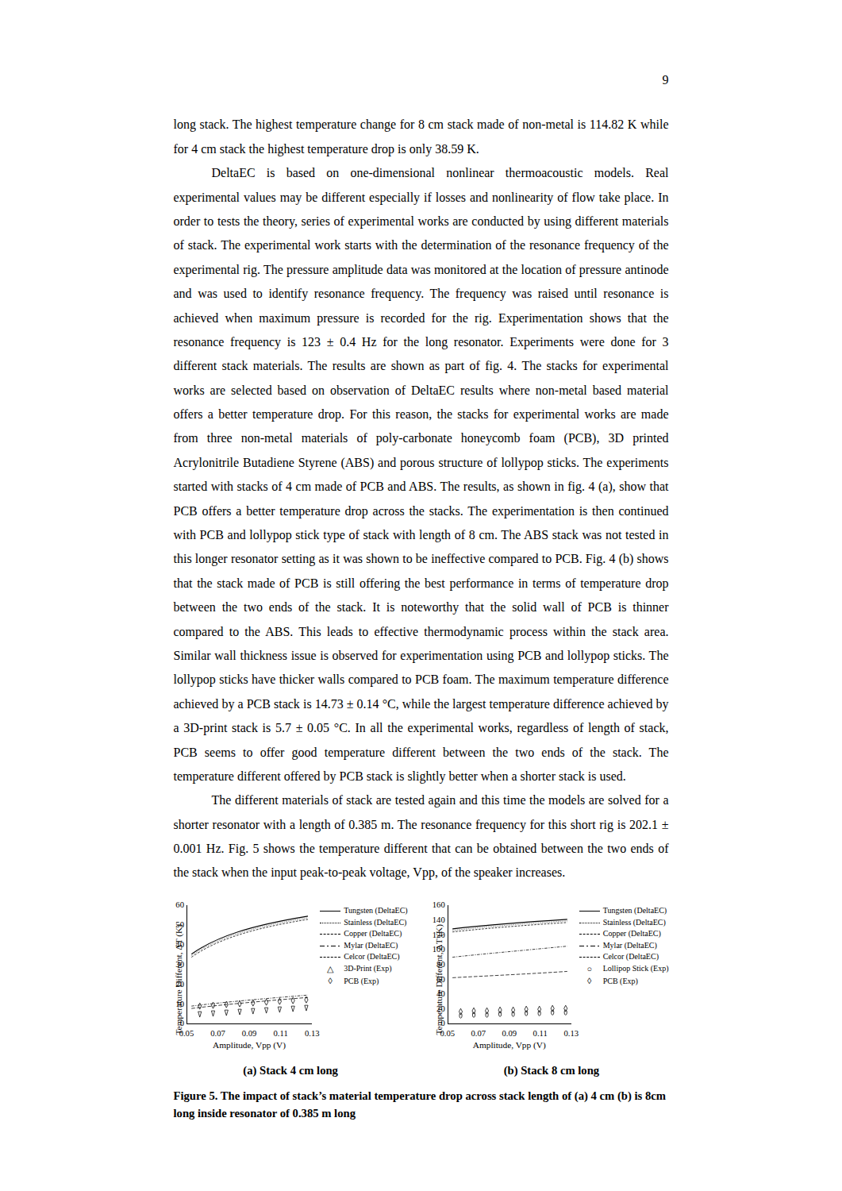9
long stack. The highest temperature change for 8 cm stack made of non-metal is 114.82 K while for 4 cm stack the highest temperature drop is only 38.59 K.
DeltaEC is based on one-dimensional nonlinear thermoacoustic models. Real experimental values may be different especially if losses and nonlinearity of flow take place. In order to tests the theory, series of experimental works are conducted by using different materials of stack. The experimental work starts with the determination of the resonance frequency of the experimental rig. The pressure amplitude data was monitored at the location of pressure antinode and was used to identify resonance frequency. The frequency was raised until resonance is achieved when maximum pressure is recorded for the rig. Experimentation shows that the resonance frequency is 123 ± 0.4 Hz for the long resonator. Experiments were done for 3 different stack materials. The results are shown as part of fig. 4. The stacks for experimental works are selected based on observation of DeltaEC results where non-metal based material offers a better temperature drop. For this reason, the stacks for experimental works are made from three non-metal materials of poly-carbonate honeycomb foam (PCB), 3D printed Acrylonitrile Butadiene Styrene (ABS) and porous structure of lollypop sticks. The experiments started with stacks of 4 cm made of PCB and ABS. The results, as shown in fig. 4 (a), show that PCB offers a better temperature drop across the stacks. The experimentation is then continued with PCB and lollypop stick type of stack with length of 8 cm. The ABS stack was not tested in this longer resonator setting as it was shown to be ineffective compared to PCB. Fig. 4 (b) shows that the stack made of PCB is still offering the best performance in terms of temperature drop between the two ends of the stack. It is noteworthy that the solid wall of PCB is thinner compared to the ABS. This leads to effective thermodynamic process within the stack area. Similar wall thickness issue is observed for experimentation using PCB and lollypop sticks. The lollypop sticks have thicker walls compared to PCB foam. The maximum temperature difference achieved by a PCB stack is 14.73 ± 0.14 °C, while the largest temperature difference achieved by a 3D-print stack is 5.7 ± 0.05 °C. In all the experimental works, regardless of length of stack, PCB seems to offer good temperature different between the two ends of the stack. The temperature different offered by PCB stack is slightly better when a shorter stack is used.
The different materials of stack are tested again and this time the models are solved for a shorter resonator with a length of 0.385 m. The resonance frequency for this short rig is 202.1 ± 0.001 Hz. Fig. 5 shows the temperature different that can be obtained between the two ends of the stack when the input peak-to-peak voltage, Vpp, of the speaker increases.
Temperature Different, ΔT (K)
60 50 40 30 20 10 0
0.05 0.07 0.09 0.11 0.13
Amplitude, Vpp (V)
Tungsten (DeltaEC)
Stainless (DeltaEC)
Copper (DeltaEC)
Mylar (DeltaEC)
Celcor (DeltaEC)
△3D-Print (Exp)
◊PCB (Exp)
(a) Stack 4 cm long
Temperature Different, ΔT (K)
160 140 120 100 80 60 40 20 0
0.05 0.07 0.09 0.11 0.13
Amplitude, Vpp (V)
Tungsten (DeltaEC)
Stainless (DeltaEC)
Copper (DeltaEC)
Mylar (DeltaEC)
Celcor (DeltaEC)
○Lollipop Stick (Exp)
◊PCB (Exp)
(b) Stack 8 cm long
Figure 5. The impact of stack’s material temperature drop across stack length of (a) 4 cm (b) is 8cm long inside resonator of 0.385 m long